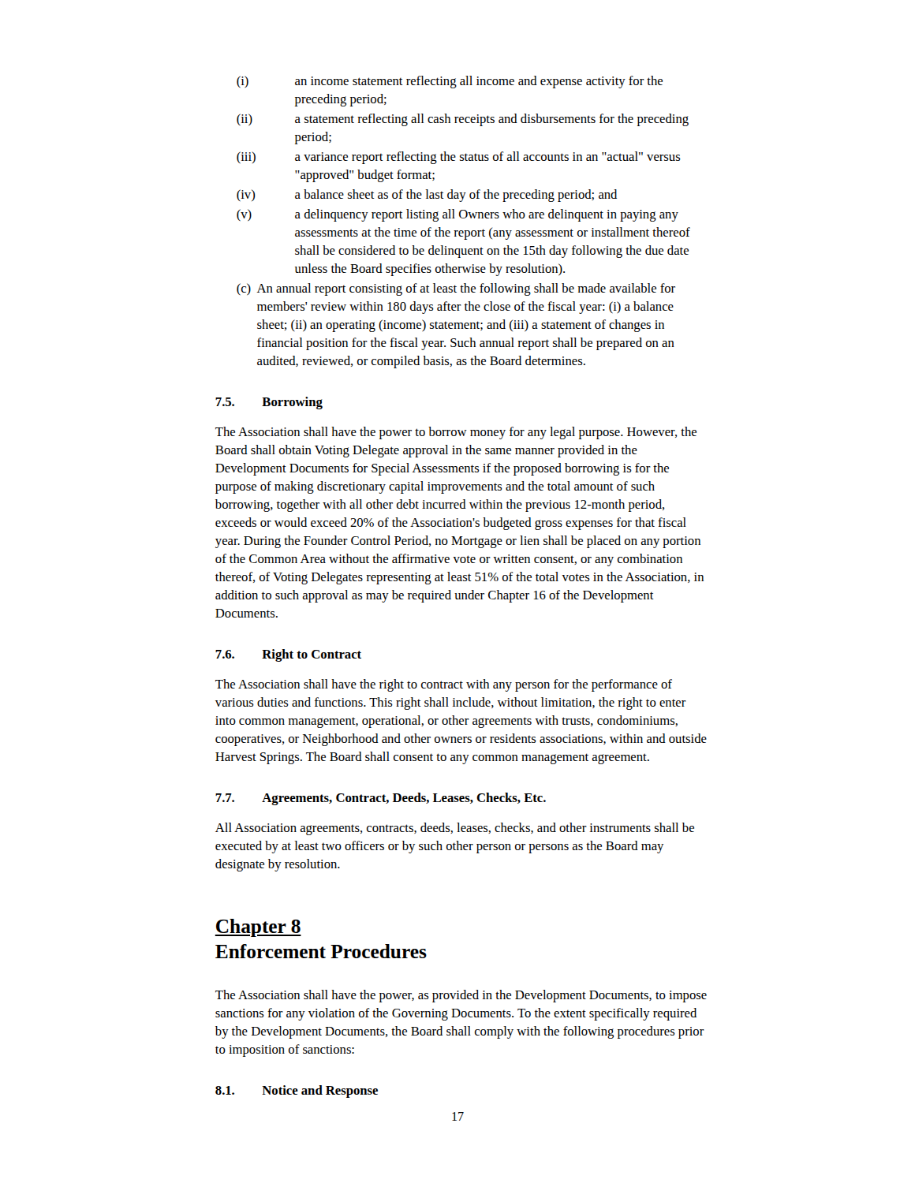(i) an income statement reflecting all income and expense activity for the preceding period;
(ii) a statement reflecting all cash receipts and disbursements for the preceding period;
(iii) a variance report reflecting the status of all accounts in an "actual" versus "approved" budget format;
(iv) a balance sheet as of the last day of the preceding period; and
(v) a delinquency report listing all Owners who are delinquent in paying any assessments at the time of the report (any assessment or installment thereof shall be considered to be delinquent on the 15th day following the due date unless the Board specifies otherwise by resolution).
(c) An annual report consisting of at least the following shall be made available for members' review within 180 days after the close of the fiscal year: (i) a balance sheet; (ii) an operating (income) statement; and (iii) a statement of changes in financial position for the fiscal year. Such annual report shall be prepared on an audited, reviewed, or compiled basis, as the Board determines.
7.5. Borrowing
The Association shall have the power to borrow money for any legal purpose. However, the Board shall obtain Voting Delegate approval in the same manner provided in the Development Documents for Special Assessments if the proposed borrowing is for the purpose of making discretionary capital improvements and the total amount of such borrowing, together with all other debt incurred within the previous 12-month period, exceeds or would exceed 20% of the Association's budgeted gross expenses for that fiscal year. During the Founder Control Period, no Mortgage or lien shall be placed on any portion of the Common Area without the affirmative vote or written consent, or any combination thereof, of Voting Delegates representing at least 51% of the total votes in the Association, in addition to such approval as may be required under Chapter 16 of the Development Documents.
7.6. Right to Contract
The Association shall have the right to contract with any person for the performance of various duties and functions. This right shall include, without limitation, the right to enter into common management, operational, or other agreements with trusts, condominiums, cooperatives, or Neighborhood and other owners or residents associations, within and outside Harvest Springs. The Board shall consent to any common management agreement.
7.7. Agreements, Contract, Deeds, Leases, Checks, Etc.
All Association agreements, contracts, deeds, leases, checks, and other instruments shall be executed by at least two officers or by such other person or persons as the Board may designate by resolution.
Chapter 8 Enforcement Procedures
The Association shall have the power, as provided in the Development Documents, to impose sanctions for any violation of the Governing Documents. To the extent specifically required by the Development Documents, the Board shall comply with the following procedures prior to imposition of sanctions:
8.1. Notice and Response
17